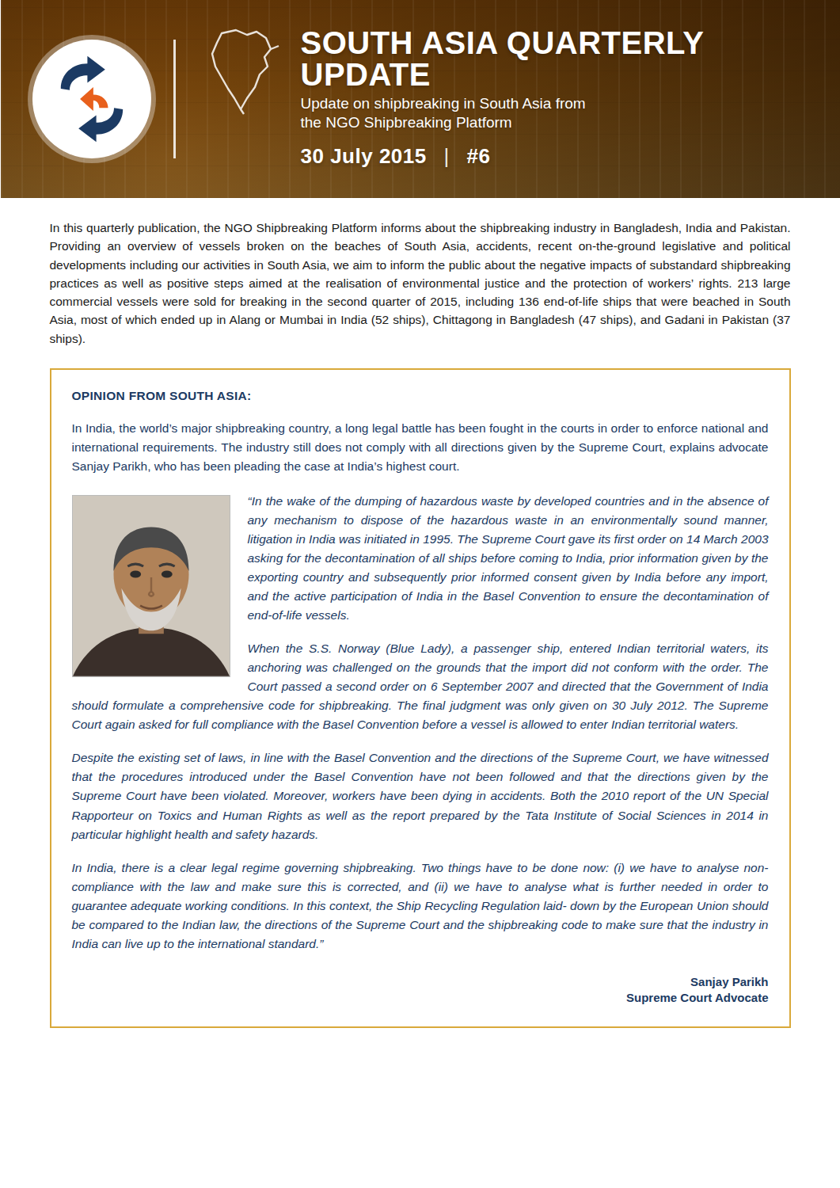SOUTH ASIA QUARTERLY UPDATE
Update on shipbreaking in South Asia from
the NGO Shipbreaking Platform
30 July 2015 | #6
In this quarterly publication, the NGO Shipbreaking Platform informs about the shipbreaking industry in Bangladesh, India and Pakistan. Providing an overview of vessels broken on the beaches of South Asia, accidents, recent on-the-ground legislative and political developments including our activities in South Asia, we aim to inform the public about the negative impacts of substandard shipbreaking practices as well as positive steps aimed at the realisation of environmental justice and the protection of workers’ rights. 213 large commercial vessels were sold for breaking in the second quarter of 2015, including 136 end-of-life ships that were beached in South Asia, most of which ended up in Alang or Mumbai in India (52 ships), Chittagong in Bangladesh (47 ships), and Gadani in Pakistan (37 ships).
OPINION FROM SOUTH ASIA:
In India, the world’s major shipbreaking country, a long legal battle has been fought in the courts in order to enforce national and international requirements. The industry still does not comply with all directions given by the Supreme Court, explains advocate Sanjay Parikh, who has been pleading the case at India’s highest court.
“In the wake of the dumping of hazardous waste by developed countries and in the absence of any mechanism to dispose of the hazardous waste in an environmentally sound manner, litigation in India was initiated in 1995. The Supreme Court gave its first order on 14 March 2003 asking for the decontamination of all ships before coming to India, prior information given by the exporting country and subsequently prior informed consent given by India before any import, and the active participation of India in the Basel Convention to ensure the decontamination of end-of-life vessels.
When the S.S. Norway (Blue Lady), a passenger ship, entered Indian territorial waters, its anchoring was challenged on the grounds that the import did not conform with the order. The Court passed a second order on 6 September 2007 and directed that the Government of India should formulate a comprehensive code for shipbreaking. The final judgment was only given on 30 July 2012. The Supreme Court again asked for full compliance with the Basel Convention before a vessel is allowed to enter Indian territorial waters.
Despite the existing set of laws, in line with the Basel Convention and the directions of the Supreme Court, we have witnessed that the procedures introduced under the Basel Convention have not been followed and that the directions given by the Supreme Court have been violated. Moreover, workers have been dying in accidents. Both the 2010 report of the UN Special Rapporteur on Toxics and Human Rights as well as the report prepared by the Tata Institute of Social Sciences in 2014 in particular highlight health and safety hazards.
In India, there is a clear legal regime governing shipbreaking. Two things have to be done now: (i) we have to analyse non-compliance with the law and make sure this is corrected, and (ii) we have to analyse what is further needed in order to guarantee adequate working conditions. In this context, the Ship Recycling Regulation laid- down by the European Union should be compared to the Indian law, the directions of the Supreme Court and the shipbreaking code to make sure that the industry in India can live up to the international standard.”
Sanjay Parikh
Supreme Court Advocate